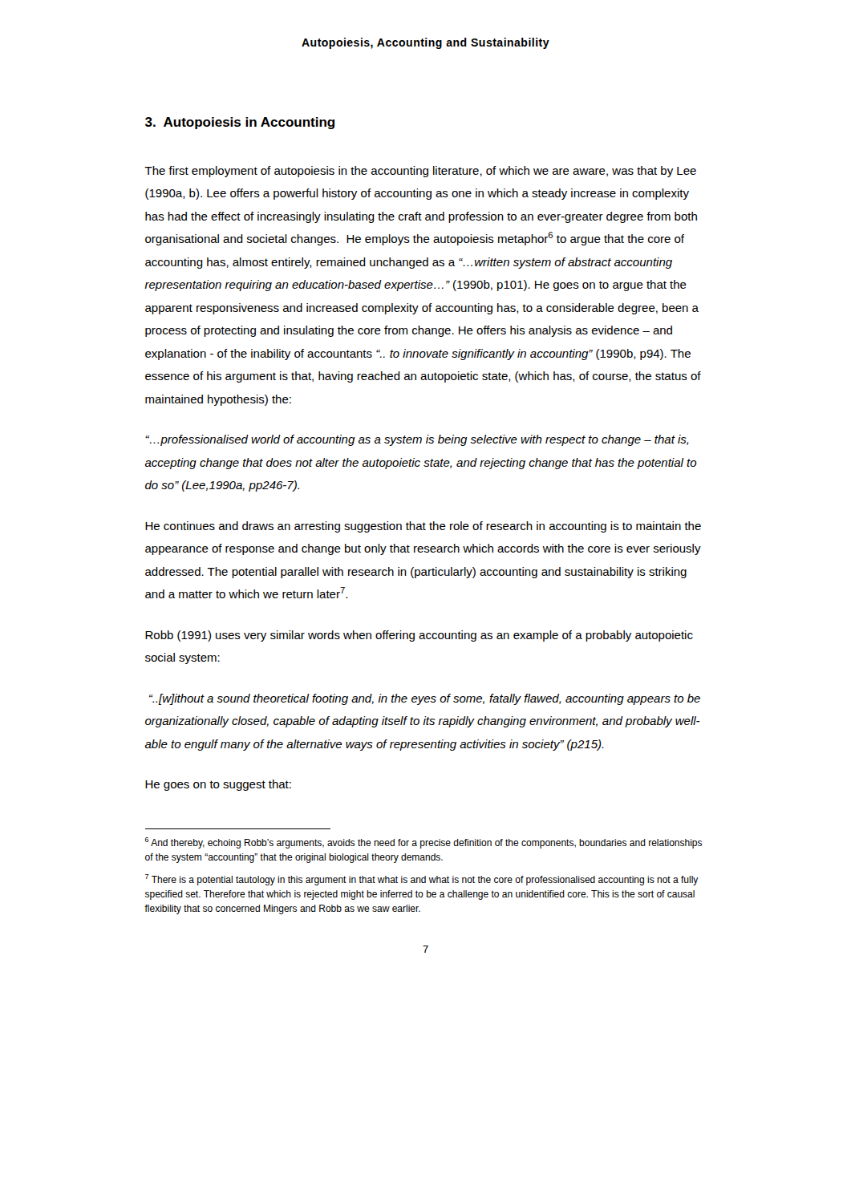Autopoiesis, Accounting and Sustainability
3. Autopoiesis in Accounting
The first employment of autopoiesis in the accounting literature, of which we are aware, was that by Lee (1990a, b). Lee offers a powerful history of accounting as one in which a steady increase in complexity has had the effect of increasingly insulating the craft and profession to an ever-greater degree from both organisational and societal changes. He employs the autopoiesis metaphor6 to argue that the core of accounting has, almost entirely, remained unchanged as a “…written system of abstract accounting representation requiring an education-based expertise…” (1990b, p101). He goes on to argue that the apparent responsiveness and increased complexity of accounting has, to a considerable degree, been a process of protecting and insulating the core from change. He offers his analysis as evidence – and explanation - of the inability of accountants “.. to innovate significantly in accounting” (1990b, p94). The essence of his argument is that, having reached an autopoietic state, (which has, of course, the status of maintained hypothesis) the:
“…professionalised world of accounting as a system is being selective with respect to change – that is, accepting change that does not alter the autopoietic state, and rejecting change that has the potential to do so” (Lee,1990a, pp246-7).
He continues and draws an arresting suggestion that the role of research in accounting is to maintain the appearance of response and change but only that research which accords with the core is ever seriously addressed. The potential parallel with research in (particularly) accounting and sustainability is striking and a matter to which we return later7.
Robb (1991) uses very similar words when offering accounting as an example of a probably autopoietic social system:
“..[w]ithout a sound theoretical footing and, in the eyes of some, fatally flawed, accounting appears to be organizationally closed, capable of adapting itself to its rapidly changing environment, and probably well-able to engulf many of the alternative ways of representing activities in society” (p215).
He goes on to suggest that:
6 And thereby, echoing Robb’s arguments, avoids the need for a precise definition of the components, boundaries and relationships of the system “accounting” that the original biological theory demands.
7 There is a potential tautology in this argument in that what is and what is not the core of professionalised accounting is not a fully specified set. Therefore that which is rejected might be inferred to be a challenge to an unidentified core. This is the sort of causal flexibility that so concerned Mingers and Robb as we saw earlier.
7